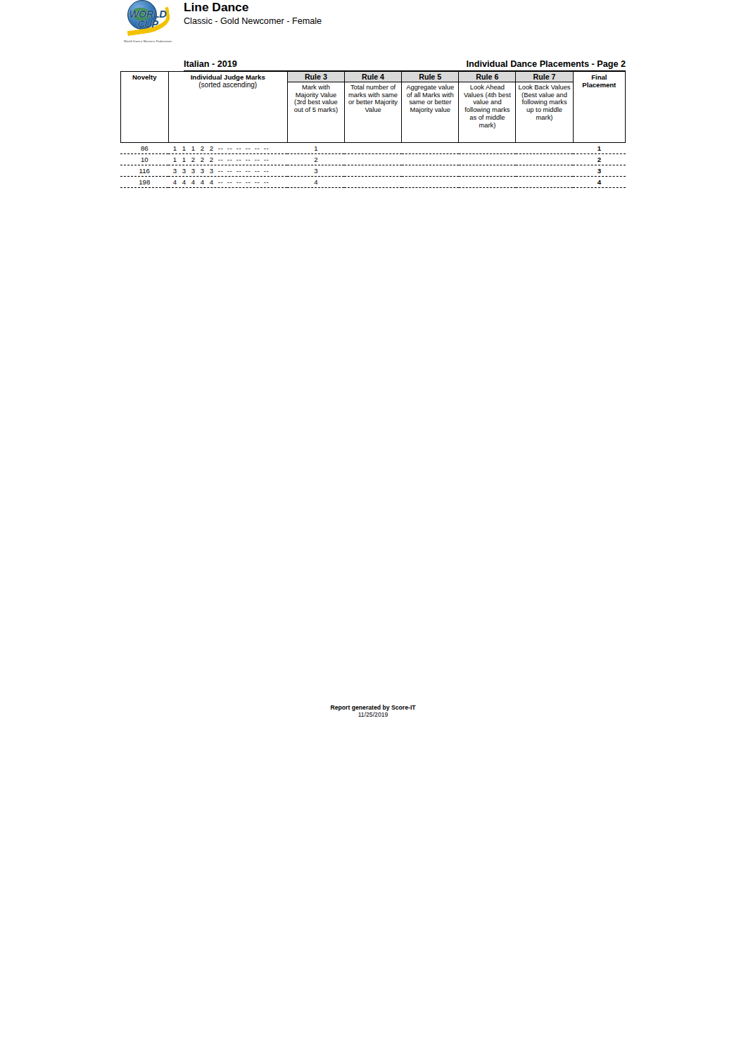WORLD
CUP
World Dance Masters Federation
Line Dance
Classic - Gold Newcomer - Female
Italian - 2019
Individual Dance Placements - Page 2
| Novelty | Individual Judge Marks (sorted ascending) | Rule 3 Mark with Majority Value (3rd best value out of 5 marks) | Rule 4 Total number of marks with same or better Majority Value | Rule 5 Aggregate value of all Marks with same or better Majority value | Rule 6 Look Ahead Values (4th best value and following marks as of middle mark) | Rule 7 Look Back Values (Best value and following marks up to middle mark) | Final Placement |
| --- | --- | --- | --- | --- | --- | --- | --- |
| 86 | 1 1 1 2 2 -- -- -- -- -- -- | 1 | | | | | 1 |
| 10 | 1 1 2 2 2 -- -- -- -- -- -- | 2 | | | | | 2 |
| 116 | 3 3 3 3 3 -- -- -- -- -- -- | 3 | | | | | 3 |
| 198 | 4 4 4 4 4 -- -- -- -- -- -- | 4 | | | | | 4 |
Report generated by Score-IT
11/25/2019